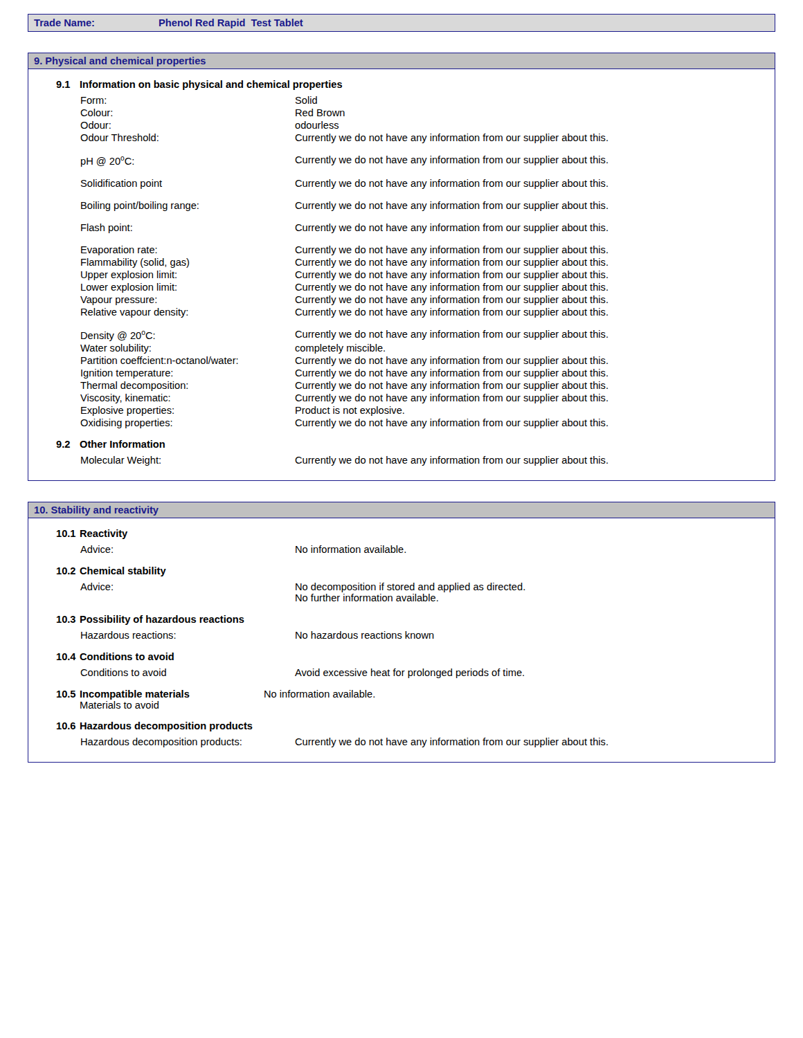Trade Name: Phenol Red Rapid Test Tablet
9. Physical and chemical properties
9.1 Information on basic physical and chemical properties
| Form: | Solid |
| Colour: | Red Brown |
| Odour: | odourless |
| Odour Threshold: | Currently we do not have any information from our supplier about this. |
| pH @ 20 o C: | Currently we do not have any information from our supplier about this. |
| Solidification point | Currently we do not have any information from our supplier about this. |
| Boiling point/boiling range: | Currently we do not have any information from our supplier about this. |
| Flash point: | Currently we do not have any information from our supplier about this. |
| Evaporation rate: | Currently we do not have any information from our supplier about this. |
| Flammability (solid, gas) | Currently we do not have any information from our supplier about this. |
| Upper explosion limit: | Currently we do not have any information from our supplier about this. |
| Lower explosion limit: | Currently we do not have any information from our supplier about this. |
| Vapour pressure: | Currently we do not have any information from our supplier about this. |
| Relative vapour density: | Currently we do not have any information from our supplier about this. |
| Density @ 20 o C: | Currently we do not have any information from our supplier about this. |
| Water solubility: | completely miscible. |
| Partition coeffcient:n-octanol/water: | Currently we do not have any information from our supplier about this. |
| Ignition temperature: | Currently we do not have any information from our supplier about this. |
| Thermal decomposition: | Currently we do not have any information from our supplier about this. |
| Viscosity, kinematic: | Currently we do not have any information from our supplier about this. |
| Explosive properties: | Product is not explosive. |
| Oxidising properties: | Currently we do not have any information from our supplier about this. |
9.2 Other Information
| Molecular Weight: | Currently we do not have any information from our supplier about this. |
10. Stability and reactivity
10.1 Reactivity
| Advice: | No information available. |
10.2 Chemical stability
| Advice: | No decomposition if stored and applied as directed. No further information available. |
10.3 Possibility of hazardous reactions
| Hazardous reactions: | No hazardous reactions known |
10.4 Conditions to avoid
| Conditions to avoid | Avoid excessive heat for prolonged periods of time. |
10.5 Incompatible materials No information available.
Materials to avoid
10.6 Hazardous decomposition products
| Hazardous decomposition products: | Currently we do not have any information from our supplier about this. |